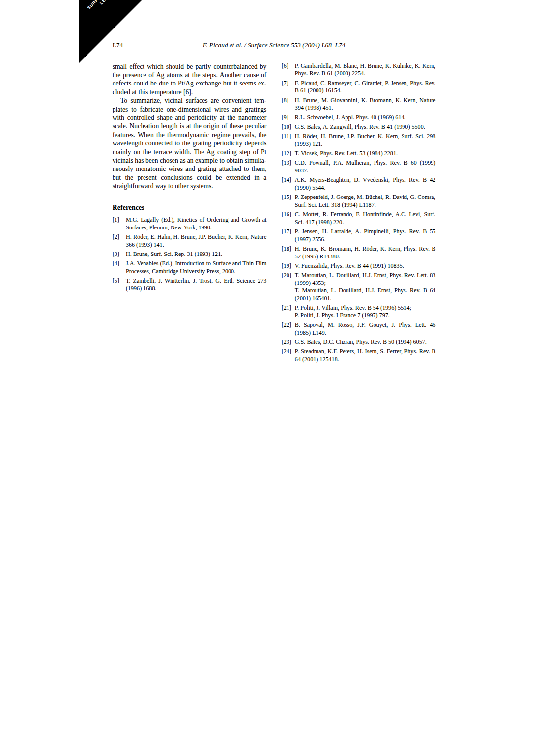SURFACE SCIENCE
LETTERS
L74
F. Picaud et al. / Surface Science 553 (2004) L68–L74
small effect which should be partly counterbalanced by the presence of Ag atoms at the steps. Another cause of defects could be due to Pt/Ag exchange but it seems excluded at this temperature [6].
To summarize, vicinal surfaces are convenient templates to fabricate one-dimensional wires and gratings with controlled shape and periodicity at the nanometer scale. Nucleation length is at the origin of these peculiar features. When the thermodynamic regime prevails, the wavelength connected to the grating periodicity depends mainly on the terrace width. The Ag coating step of Pt vicinals has been chosen as an example to obtain simultaneously monatomic wires and grating attached to them, but the present conclusions could be extended in a straightforward way to other systems.
References
[1] M.G. Lagally (Ed.), Kinetics of Ordering and Growth at Surfaces, Plenum, New-York, 1990.
[2] H. Röder, E. Hahn, H. Brune, J.P. Bucher, K. Kern, Nature 366 (1993) 141.
[3] H. Brune, Surf. Sci. Rep. 31 (1993) 121.
[4] J.A. Venables (Ed.), Introduction to Surface and Thin Film Processes, Cambridge University Press, 2000.
[5] T. Zambelli, J. Wintterlin, J. Trost, G. Ertl, Science 273 (1996) 1688.
[6] P. Gambardella, M. Blanc, H. Brune, K. Kuhnke, K. Kern, Phys. Rev. B 61 (2000) 2254.
[7] F. Picaud, C. Ramseyer, C. Girardet, P. Jensen, Phys. Rev. B 61 (2000) 16154.
[8] H. Brune, M. Giovannini, K. Bromann, K. Kern, Nature 394 (1998) 451.
[9] R.L. Schwoebel, J. Appl. Phys. 40 (1969) 614.
[10] G.S. Bales, A. Zangwill, Phys. Rev. B 41 (1990) 5500.
[11] H. Röder, H. Brune, J.P. Bucher, K. Kern, Surf. Sci. 298 (1993) 121.
[12] T. Vicsek, Phys. Rev. Lett. 53 (1984) 2281.
[13] C.D. Pownall, P.A. Mulheran, Phys. Rev. B 60 (1999) 9037.
[14] A.K. Myers-Beaghton, D. Vvedenski, Phys. Rev. B 42 (1990) 5544.
[15] P. Zeppenfeld, J. Goerge, M. Büchel, R. David, G. Comsa, Surf. Sci. Lett. 318 (1994) L1187.
[16] C. Mottet, R. Ferrando, F. Hontinfinde, A.C. Levi, Surf. Sci. 417 (1998) 220.
[17] P. Jensen, H. Larralde, A. Pimpinelli, Phys. Rev. B 55 (1997) 2556.
[18] H. Brune, K. Bromann, H. Röder, K. Kern, Phys. Rev. B 52 (1995) R14380.
[19] V. Fuenzalida, Phys. Rev. B 44 (1991) 10835.
[20] T. Maroutian, L. Douillard, H.J. Ernst, Phys. Rev. Lett. 83 (1999) 4353; T. Maroutian, L. Douillard, H.J. Ernst, Phys. Rev. B 64 (2001) 165401.
[21] P. Politi, J. Villain, Phys. Rev. B 54 (1996) 5514; P. Politi, J. Phys. I France 7 (1997) 797.
[22] B. Sapoval, M. Rosso, J.F. Gouyet, J. Phys. Lett. 46 (1985) L149.
[23] G.S. Bales, D.C. Chzran, Phys. Rev. B 50 (1994) 6057.
[24] P. Steadman, K.F. Peters, H. Isern, S. Ferrer, Phys. Rev. B 64 (2001) 125418.